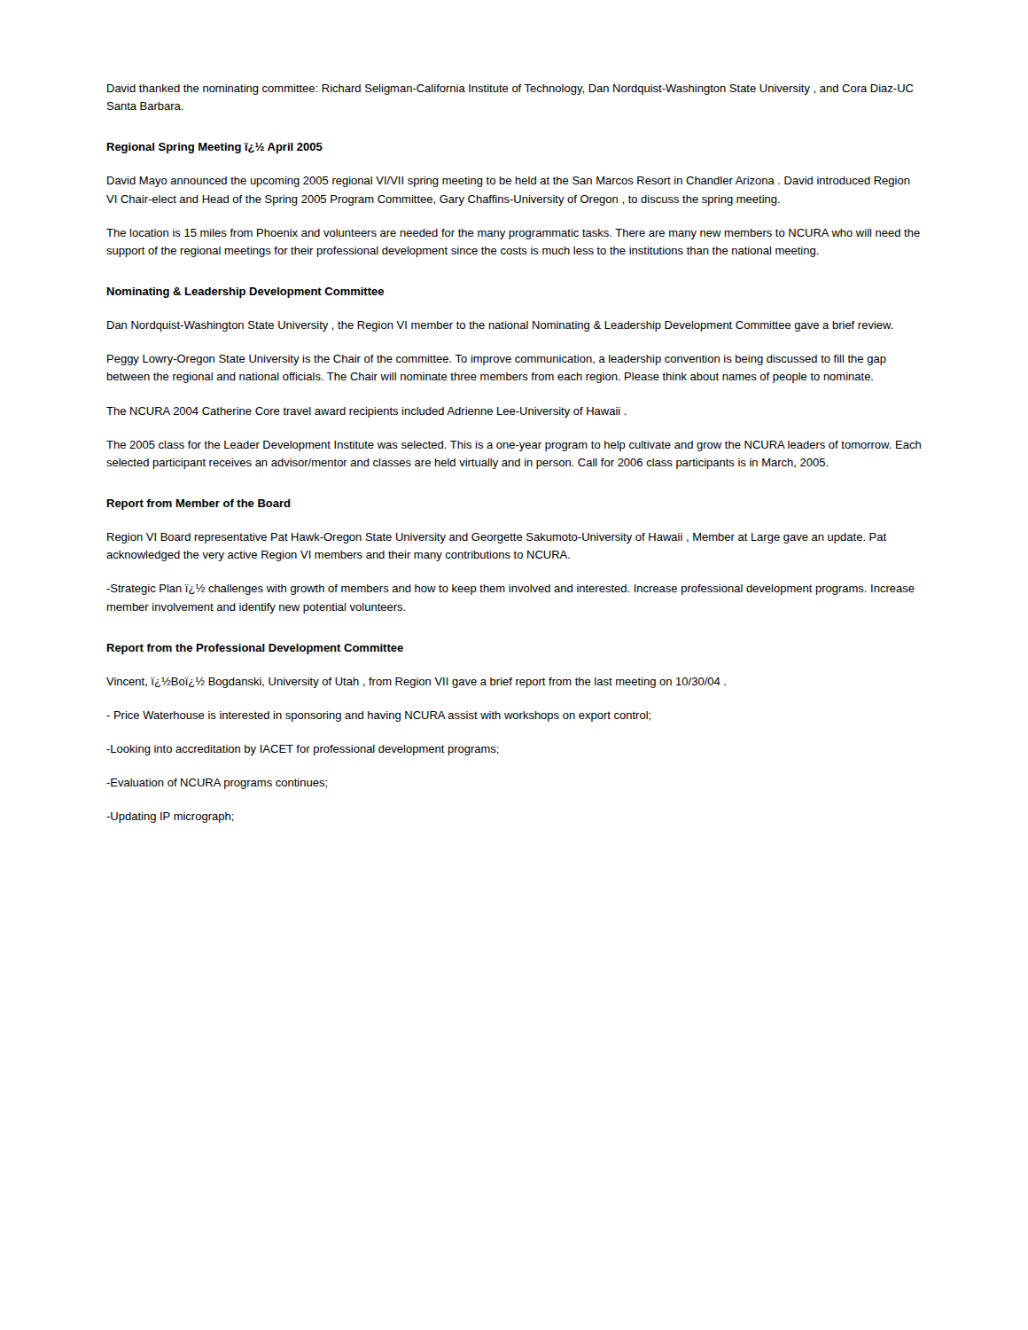David thanked the nominating committee: Richard Seligman-California Institute of Technology, Dan Nordquist-Washington State University , and Cora Diaz-UC Santa Barbara.
Regional Spring Meeting ï¿½ April 2005
David Mayo announced the upcoming 2005 regional VI/VII spring meeting to be held at the San Marcos Resort in Chandler Arizona . David introduced Region VI Chair-elect and Head of the Spring 2005 Program Committee, Gary Chaffins-University of Oregon , to discuss the spring meeting.
The location is 15 miles from Phoenix and volunteers are needed for the many programmatic tasks. There are many new members to NCURA who will need the support of the regional meetings for their professional development since the costs is much less to the institutions than the national meeting.
Nominating & Leadership Development Committee
Dan Nordquist-Washington State University , the Region VI member to the national Nominating & Leadership Development Committee gave a brief review.
Peggy Lowry-Oregon State University is the Chair of the committee. To improve communication, a leadership convention is being discussed to fill the gap between the regional and national officials. The Chair will nominate three members from each region. Please think about names of people to nominate.
The NCURA 2004 Catherine Core travel award recipients included Adrienne Lee-University of Hawaii .
The 2005 class for the Leader Development Institute was selected. This is a one-year program to help cultivate and grow the NCURA leaders of tomorrow. Each selected participant receives an advisor/mentor and classes are held virtually and in person. Call for 2006 class participants is in March, 2005.
Report from Member of the Board
Region VI Board representative Pat Hawk-Oregon State University and Georgette Sakumoto-University of Hawaii , Member at Large gave an update. Pat acknowledged the very active Region VI members and their many contributions to NCURA.
-Strategic Plan ï¿½ challenges with growth of members and how to keep them involved and interested. Increase professional development programs. Increase member involvement and identify new potential volunteers.
Report from the Professional Development Committee
Vincent, ï¿½Boï¿½ Bogdanski, University of Utah , from Region VII gave a brief report from the last meeting on 10/30/04 .
- Price Waterhouse is interested in sponsoring and having NCURA assist with workshops on export control;
-Looking into accreditation by IACET for professional development programs;
-Evaluation of NCURA programs continues;
-Updating IP micrograph;